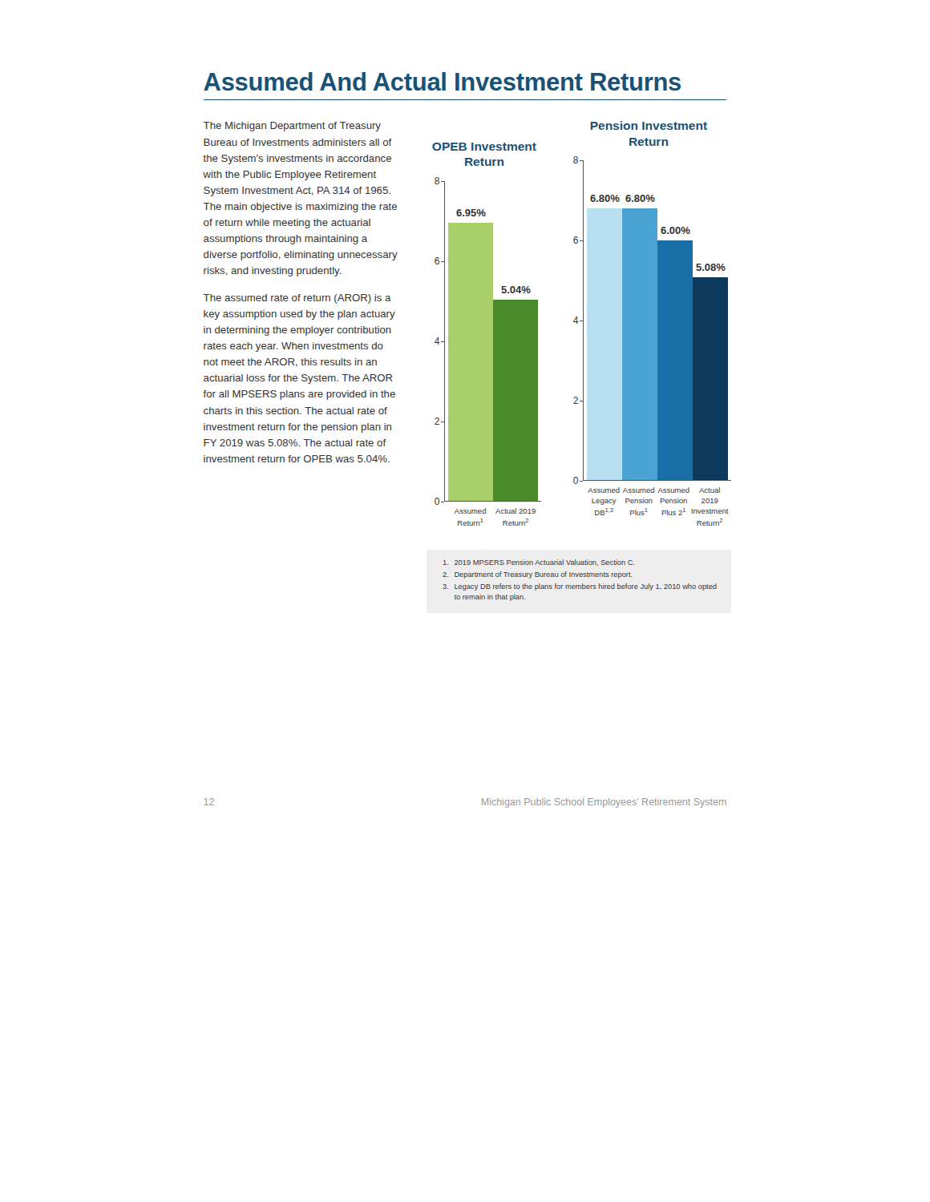Assumed And Actual Investment Returns
The Michigan Department of Treasury Bureau of Investments administers all of the System's investments in accordance with the Public Employee Retirement System Investment Act, PA 314 of 1965. The main objective is maximizing the rate of return while meeting the actuarial assumptions through maintaining a diverse portfolio, eliminating unnecessary risks, and investing prudently.
The assumed rate of return (AROR) is a key assumption used by the plan actuary in determining the employer contribution rates each year. When investments do not meet the AROR, this results in an actuarial loss for the System. The AROR for all MPSERS plans are provided in the charts in this section. The actual rate of investment return for the pension plan in FY 2019 was 5.08%. The actual rate of investment return for OPEB was 5.04%.
OPEB Investment
Return
8 6 4 2 0
6.95%
5.04%
Assumed
Return1
Actual 2019
Return2
Pension Investment
Return
8 6 4 2 0
6.80%
6.80%
6.00%
5.08%
Assumed
Legacy
DB1,3
Assumed
Pension
Plus1
Assumed
Pension
Plus 21
Actual 2019
Investment
Return2
2019 MPSERS Pension Actuarial Valuation, Section C.
Department of Treasury Bureau of Investments report.
Legacy DB refers to the plans for members hired before July 1, 2010 who opted to remain in that plan.
12 Michigan Public School Employees' Retirement System